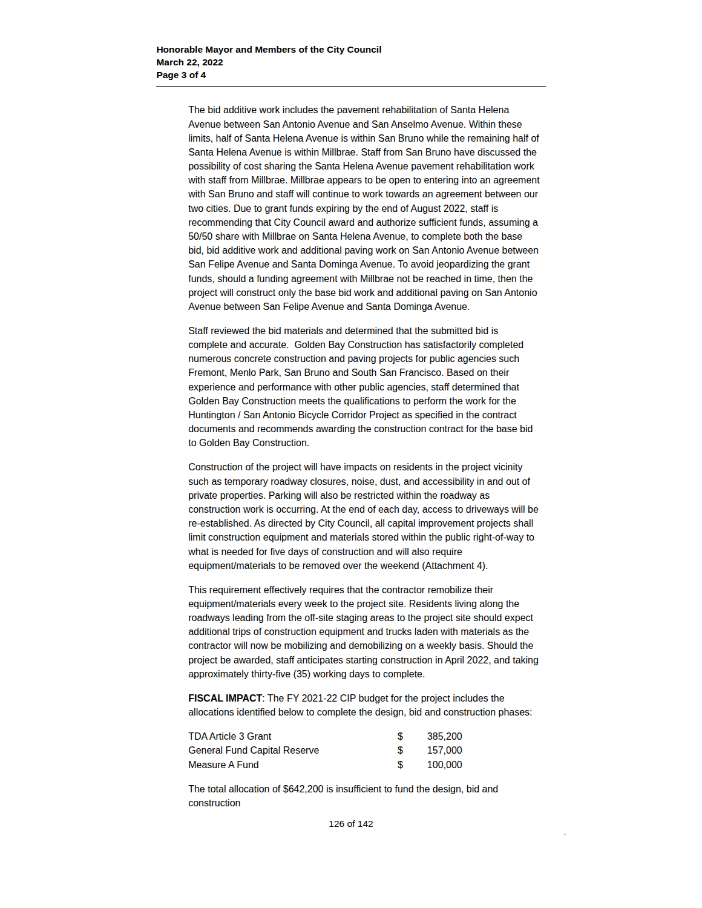Honorable Mayor and Members of the City Council March 22, 2022 Page 3 of 4
The bid additive work includes the pavement rehabilitation of Santa Helena Avenue between San Antonio Avenue and San Anselmo Avenue. Within these limits, half of Santa Helena Avenue is within San Bruno while the remaining half of Santa Helena Avenue is within Millbrae. Staff from San Bruno have discussed the possibility of cost sharing the Santa Helena Avenue pavement rehabilitation work with staff from Millbrae. Millbrae appears to be open to entering into an agreement with San Bruno and staff will continue to work towards an agreement between our two cities. Due to grant funds expiring by the end of August 2022, staff is recommending that City Council award and authorize sufficient funds, assuming a 50/50 share with Millbrae on Santa Helena Avenue, to complete both the base bid, bid additive work and additional paving work on San Antonio Avenue between San Felipe Avenue and Santa Dominga Avenue. To avoid jeopardizing the grant funds, should a funding agreement with Millbrae not be reached in time, then the project will construct only the base bid work and additional paving on San Antonio Avenue between San Felipe Avenue and Santa Dominga Avenue.
Staff reviewed the bid materials and determined that the submitted bid is complete and accurate. Golden Bay Construction has satisfactorily completed numerous concrete construction and paving projects for public agencies such Fremont, Menlo Park, San Bruno and South San Francisco. Based on their experience and performance with other public agencies, staff determined that Golden Bay Construction meets the qualifications to perform the work for the Huntington / San Antonio Bicycle Corridor Project as specified in the contract documents and recommends awarding the construction contract for the base bid to Golden Bay Construction.
Construction of the project will have impacts on residents in the project vicinity such as temporary roadway closures, noise, dust, and accessibility in and out of private properties. Parking will also be restricted within the roadway as construction work is occurring. At the end of each day, access to driveways will be re-established. As directed by City Council, all capital improvement projects shall limit construction equipment and materials stored within the public right-of-way to what is needed for five days of construction and will also require equipment/materials to be removed over the weekend (Attachment 4).
This requirement effectively requires that the contractor remobilize their equipment/materials every week to the project site. Residents living along the roadways leading from the off-site staging areas to the project site should expect additional trips of construction equipment and trucks laden with materials as the contractor will now be mobilizing and demobilizing on a weekly basis. Should the project be awarded, staff anticipates starting construction in April 2022, and taking approximately thirty-five (35) working days to complete.
FISCAL IMPACT: The FY 2021-22 CIP budget for the project includes the allocations identified below to complete the design, bid and construction phases:
| TDA Article 3 Grant | $ | 385,200 |
| General Fund Capital Reserve | $ | 157,000 |
| Measure A Fund | $ | 100,000 |
The total allocation of $642,200 is insufficient to fund the design, bid and construction
126 of 142
.